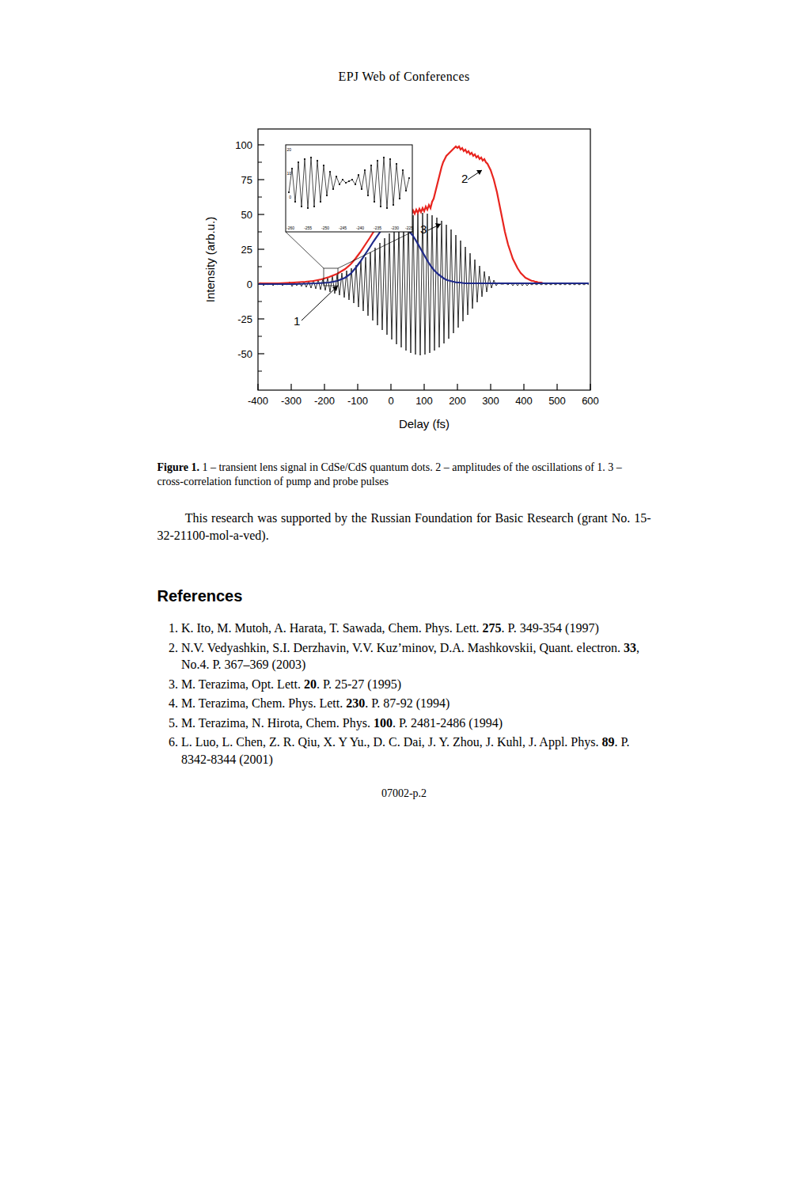EPJ Web of Conferences
100 75 50 25 0 -25 -50 -400 -300 -200 -100 0 100 200 300 400 500 600 Delay (fs) Intensity (arb.u.) -260 -255 -250 -245 -240 -235 -230 -225 20 10 0 2 3 1
Figure 1. 1 – transient lens signal in CdSe/CdS quantum dots. 2 – amplitudes of the oscillations of 1. 3 – cross-correlation function of pump and probe pulses
This research was supported by the Russian Foundation for Basic Research (grant No. 15-32-21100-mol-a-ved).
References
K. Ito, M. Mutoh, A. Harata, T. Sawada, Chem. Phys. Lett. 275. P. 349-354 (1997)
N.V. Vedyashkin, S.I. Derzhavin, V.V. Kuz’minov, D.A. Mashkovskii, Quant. electron. 33, No.4. P. 367–369 (2003)
M. Terazima, Opt. Lett. 20. P. 25-27 (1995)
M. Terazima, Chem. Phys. Lett. 230. P. 87-92 (1994)
M. Terazima, N. Hirota, Chem. Phys. 100. P. 2481-2486 (1994)
L. Luo, L. Chen, Z. R. Qiu, X. Y Yu., D. C. Dai, J. Y. Zhou, J. Kuhl, J. Appl. Phys. 89. P. 8342-8344 (2001)
07002-p.2